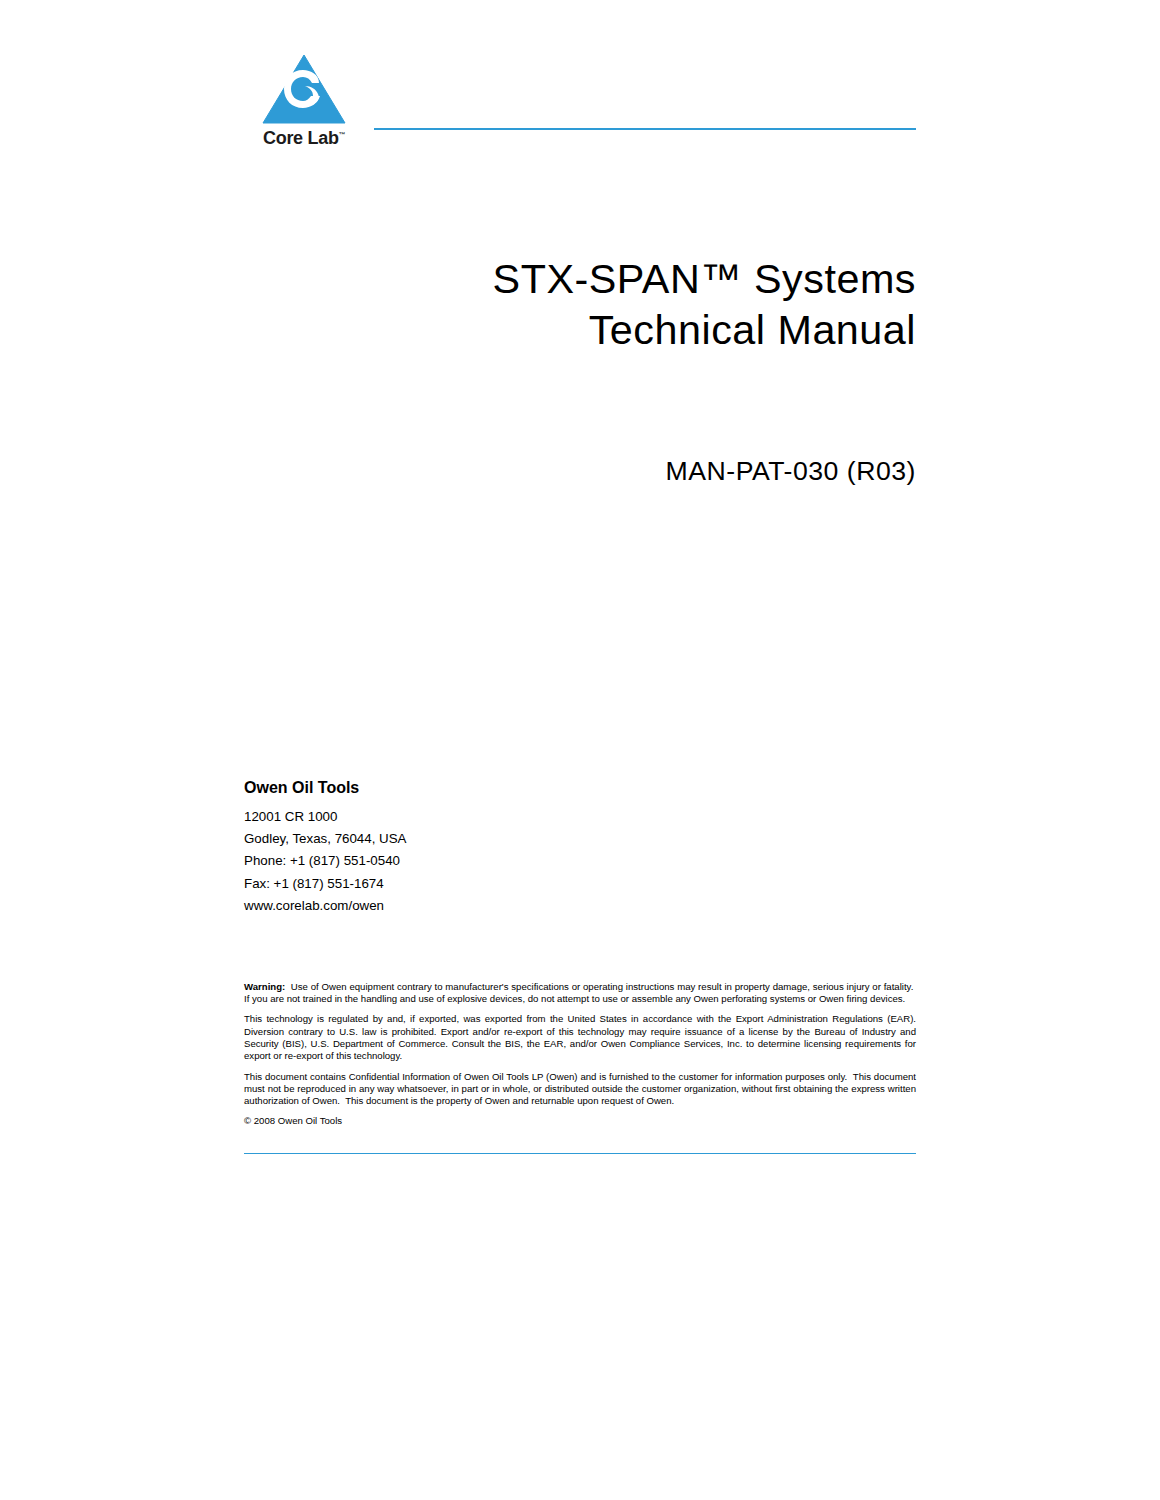Core Lab™
STX-SPAN™ Systems
Technical Manual
MAN-PAT-030 (R03)
Owen Oil Tools
12001 CR 1000
Godley, Texas, 76044, USA
Phone: +1 (817) 551-0540
Fax: +1 (817) 551-1674
www.corelab.com/owen
Warning: Use of Owen equipment contrary to manufacturer's specifications or operating instructions may result in property damage, serious injury or fatality. If you are not trained in the handling and use of explosive devices, do not attempt to use or assemble any Owen perforating systems or Owen firing devices.
This technology is regulated by and, if exported, was exported from the United States in accordance with the Export Administration Regulations (EAR). Diversion contrary to U.S. law is prohibited. Export and/or re-export of this technology may require issuance of a license by the Bureau of Industry and Security (BIS), U.S. Department of Commerce. Consult the BIS, the EAR, and/or Owen Compliance Services, Inc. to determine licensing requirements for export or re-export of this technology.
This document contains Confidential Information of Owen Oil Tools LP (Owen) and is furnished to the customer for information purposes only. This document must not be reproduced in any way whatsoever, in part or in whole, or distributed outside the customer organization, without first obtaining the express written authorization of Owen. This document is the property of Owen and returnable upon request of Owen.
© 2008 Owen Oil Tools